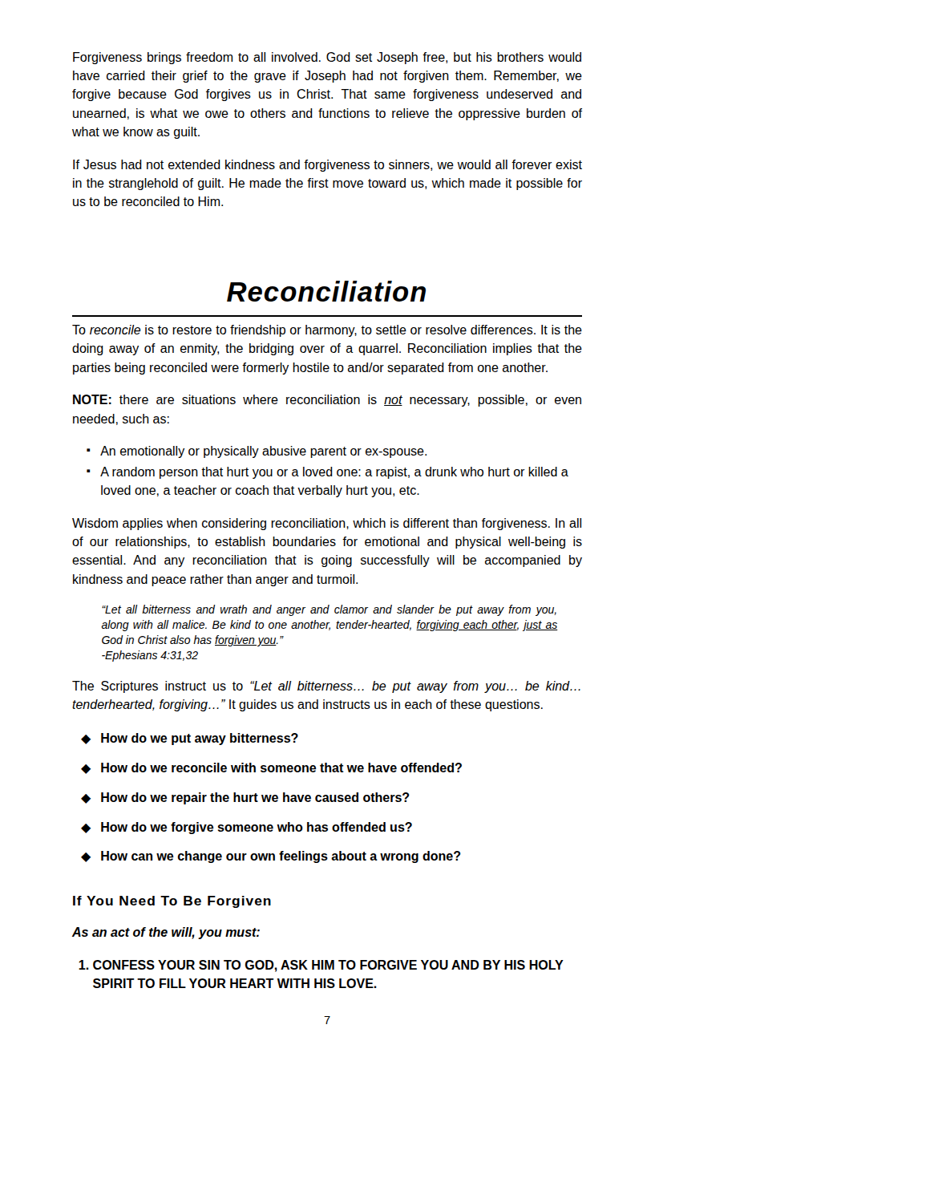Forgiveness brings freedom to all involved. God set Joseph free, but his brothers would have carried their grief to the grave if Joseph had not forgiven them. Remember, we forgive because God forgives us in Christ. That same forgiveness undeserved and unearned, is what we owe to others and functions to relieve the oppressive burden of what we know as guilt.
If Jesus had not extended kindness and forgiveness to sinners, we would all forever exist in the stranglehold of guilt. He made the first move toward us, which made it possible for us to be reconciled to Him.
Reconciliation
To reconcile is to restore to friendship or harmony, to settle or resolve differences. It is the doing away of an enmity, the bridging over of a quarrel. Reconciliation implies that the parties being reconciled were formerly hostile to and/or separated from one another.
NOTE: there are situations where reconciliation is not necessary, possible, or even needed, such as:
An emotionally or physically abusive parent or ex-spouse.
A random person that hurt you or a loved one: a rapist, a drunk who hurt or killed a loved one, a teacher or coach that verbally hurt you, etc.
Wisdom applies when considering reconciliation, which is different than forgiveness. In all of our relationships, to establish boundaries for emotional and physical well-being is essential. And any reconciliation that is going successfully will be accompanied by kindness and peace rather than anger and turmoil.
“Let all bitterness and wrath and anger and clamor and slander be put away from you, along with all malice. Be kind to one another, tender-hearted, forgiving each other, just as God in Christ also has forgiven you.” -Ephesians 4:31,32
The Scriptures instruct us to “Let all bitterness… be put away from you… be kind… tenderhearted, forgiving…” It guides us and instructs us in each of these questions.
How do we put away bitterness?
How do we reconcile with someone that we have offended?
How do we repair the hurt we have caused others?
How do we forgive someone who has offended us?
How can we change our own feelings about a wrong done?
If You Need To Be Forgiven
As an act of the will, you must:
CONFESS YOUR SIN TO GOD, ASK HIM TO FORGIVE YOU AND BY HIS HOLY SPIRIT TO FILL YOUR HEART WITH HIS LOVE.
7